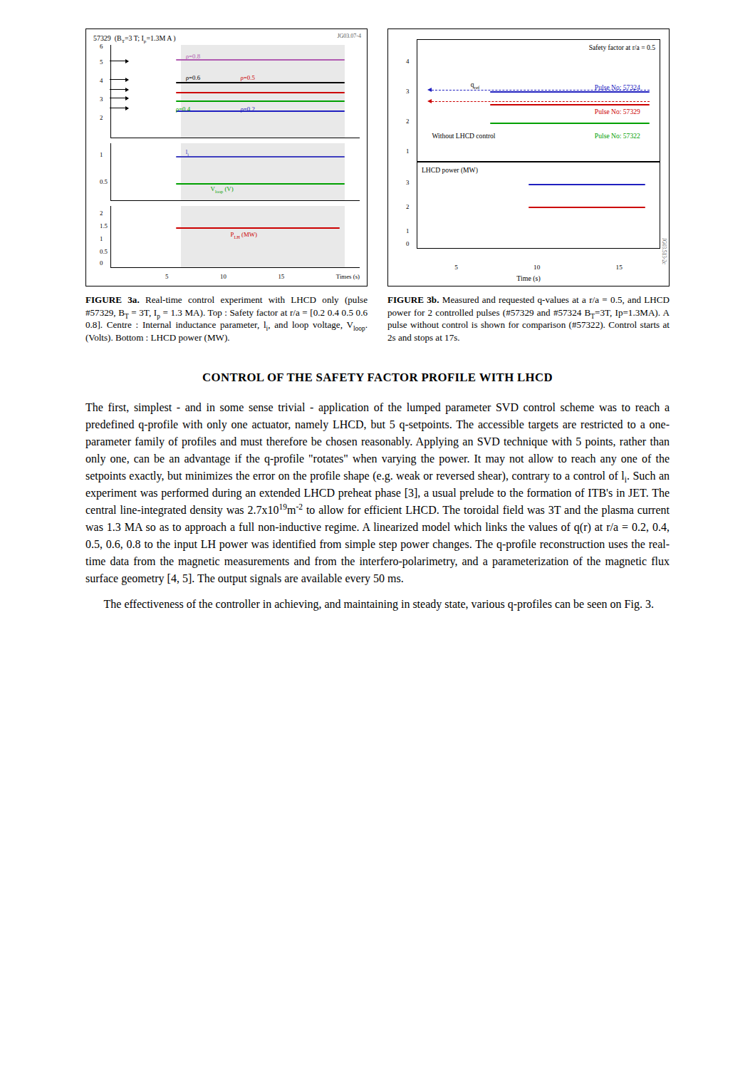57329 (BT=3 T; Ip=1.3M A )
JG03.07-4
6
5
4
3
2
ρ=0.8
ρ=0.6
ρ=0.5
ρ=0.4
ρ=0.2
1
0.5
li
Vloop (V)
2
1.5
1
0.5
0
PLH (MW)
5 10 15 Times (s)
FIGURE 3a. Real-time control experiment with LHCD only (pulse #57329, BT = 3T, Ip = 1.3 MA). Top : Safety factor at r/a = [0.2 0.4 0.5 0.6 0.8]. Centre : Internal inductance parameter, li, and loop voltage, Vloop.(Volts). Bottom : LHCD power (MW).
Safety factor at r/a = 0.5
4
3
2
1
qref
Pulse No: 57324
Pulse No: 57329
Pulse No: 57322
Without LHCD control
LHCD power (MW)
3
2
1
0
5 10 15
Time (s)
JG03.513-2c
FIGURE 3b. Measured and requested q-values at a r/a = 0.5, and LHCD power for 2 controlled pulses (#57329 and #57324 BT=3T, Ip=1.3MA). A pulse without control is shown for comparison (#57322). Control starts at 2s and stops at 17s.
CONTROL OF THE SAFETY FACTOR PROFILE WITH LHCD
The first, simplest - and in some sense trivial - application of the lumped parameter SVD control scheme was to reach a predefined q-profile with only one actuator, namely LHCD, but 5 q-setpoints. The accessible targets are restricted to a one-parameter family of profiles and must therefore be chosen reasonably. Applying an SVD technique with 5 points, rather than only one, can be an advantage if the q-profile "rotates" when varying the power. It may not allow to reach any one of the setpoints exactly, but minimizes the error on the profile shape (e.g. weak or reversed shear), contrary to a control of li. Such an experiment was performed during an extended LHCD preheat phase [3], a usual prelude to the formation of ITB's in JET. The central line-integrated density was 2.7x1019m-2 to allow for efficient LHCD. The toroidal field was 3T and the plasma current was 1.3 MA so as to approach a full non-inductive regime. A linearized model which links the values of q(r) at r/a = 0.2, 0.4, 0.5, 0.6, 0.8 to the input LH power was identified from simple step power changes. The q-profile reconstruction uses the real-time data from the magnetic measurements and from the interfero-polarimetry, and a parameterization of the magnetic flux surface geometry [4, 5]. The output signals are available every 50 ms.
The effectiveness of the controller in achieving, and maintaining in steady state, various q-profiles can be seen on Fig. 3.